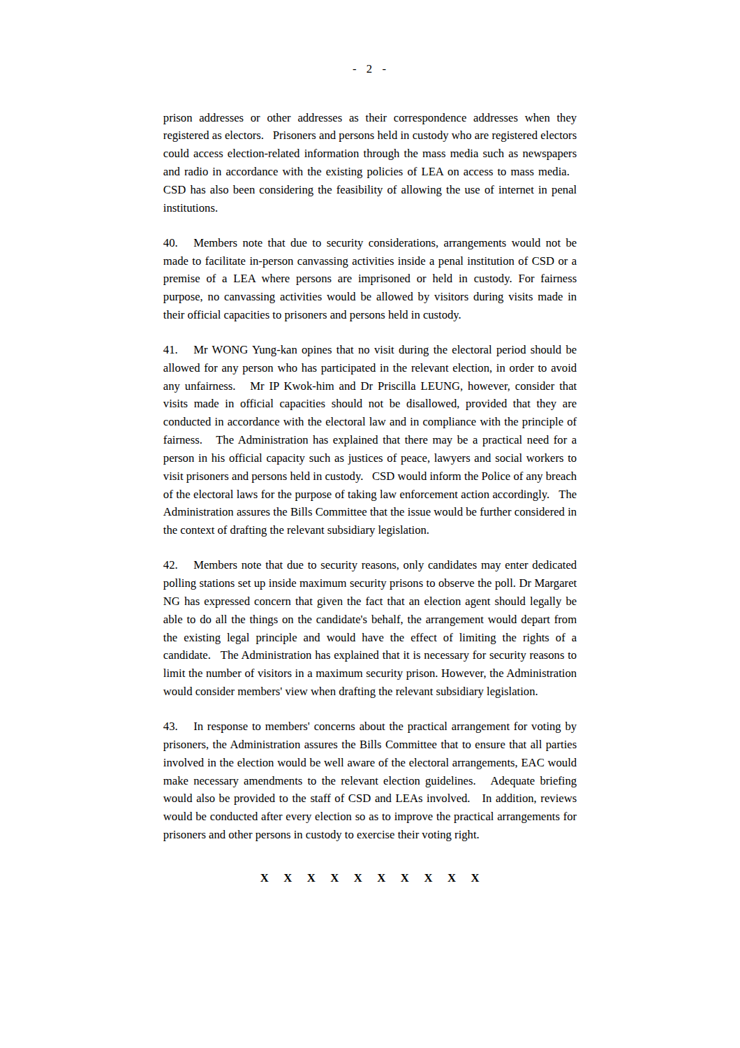- 2 -
prison addresses or other addresses as their correspondence addresses when they registered as electors. Prisoners and persons held in custody who are registered electors could access election-related information through the mass media such as newspapers and radio in accordance with the existing policies of LEA on access to mass media. CSD has also been considering the feasibility of allowing the use of internet in penal institutions.
40. Members note that due to security considerations, arrangements would not be made to facilitate in-person canvassing activities inside a penal institution of CSD or a premise of a LEA where persons are imprisoned or held in custody. For fairness purpose, no canvassing activities would be allowed by visitors during visits made in their official capacities to prisoners and persons held in custody.
41. Mr WONG Yung-kan opines that no visit during the electoral period should be allowed for any person who has participated in the relevant election, in order to avoid any unfairness. Mr IP Kwok-him and Dr Priscilla LEUNG, however, consider that visits made in official capacities should not be disallowed, provided that they are conducted in accordance with the electoral law and in compliance with the principle of fairness. The Administration has explained that there may be a practical need for a person in his official capacity such as justices of peace, lawyers and social workers to visit prisoners and persons held in custody. CSD would inform the Police of any breach of the electoral laws for the purpose of taking law enforcement action accordingly. The Administration assures the Bills Committee that the issue would be further considered in the context of drafting the relevant subsidiary legislation.
42. Members note that due to security reasons, only candidates may enter dedicated polling stations set up inside maximum security prisons to observe the poll. Dr Margaret NG has expressed concern that given the fact that an election agent should legally be able to do all the things on the candidate's behalf, the arrangement would depart from the existing legal principle and would have the effect of limiting the rights of a candidate. The Administration has explained that it is necessary for security reasons to limit the number of visitors in a maximum security prison. However, the Administration would consider members' view when drafting the relevant subsidiary legislation.
43. In response to members' concerns about the practical arrangement for voting by prisoners, the Administration assures the Bills Committee that to ensure that all parties involved in the election would be well aware of the electoral arrangements, EAC would make necessary amendments to the relevant election guidelines. Adequate briefing would also be provided to the staff of CSD and LEAs involved. In addition, reviews would be conducted after every election so as to improve the practical arrangements for prisoners and other persons in custody to exercise their voting right.
XXXXXXXXXX